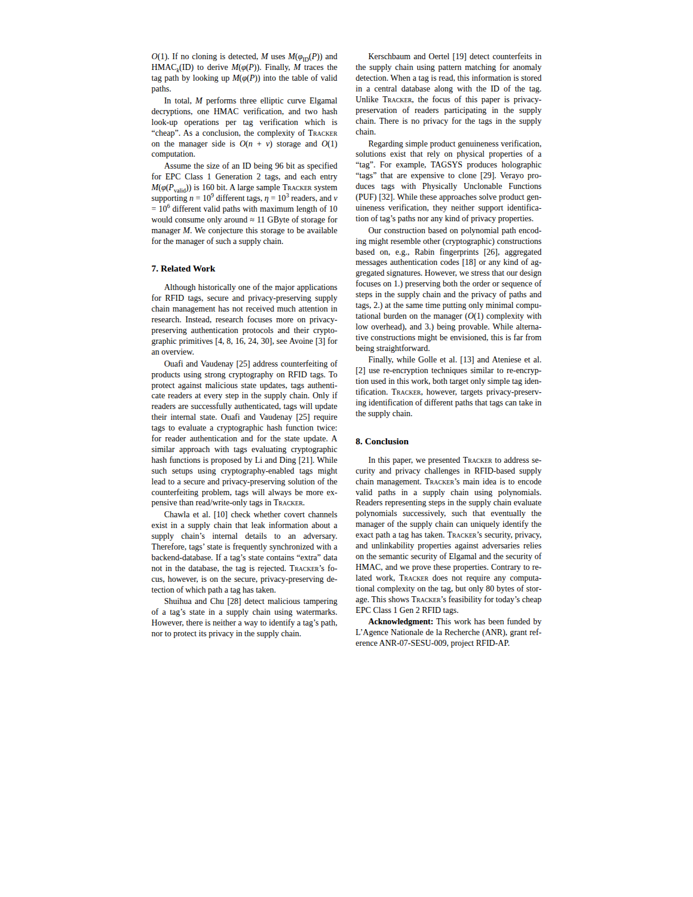O(1). If no cloning is detected, M uses M(φID(P)) and HMACk(ID) to derive M(φ(P)). Finally, M traces the tag path by looking up M(φ(P)) into the table of valid paths.
In total, M performs three elliptic curve Elgamal decryptions, one HMAC verification, and two hash look-up operations per tag verification which is “cheap”. As a conclusion, the complexity of Tracker on the manager side is O(n + ν) storage and O(1) computation.
Assume the size of an ID being 96 bit as specified for EPC Class 1 Generation 2 tags, and each entry M(φ(Pvalid)) is 160 bit. A large sample Tracker system supporting n = 109 different tags, η = 103 readers, and ν = 106 different valid paths with maximum length of 10 would consume only around ≈ 11 GByte of storage for manager M. We conjecture this storage to be available for the manager of such a supply chain.
7. Related Work
Although historically one of the major applications for RFID tags, secure and privacy-preserving supply chain management has not received much attention in research. Instead, research focuses more on privacy-preserving authentication protocols and their cryptographic primitives [4, 8, 16, 24, 30], see Avoine [3] for an overview.
Ouafi and Vaudenay [25] address counterfeiting of products using strong cryptography on RFID tags. To protect against malicious state updates, tags authenticate readers at every step in the supply chain. Only if readers are successfully authenticated, tags will update their internal state. Ouafi and Vaudenay [25] require tags to evaluate a cryptographic hash function twice: for reader authentication and for the state update. A similar approach with tags evaluating cryptographic hash functions is proposed by Li and Ding [21]. While such setups using cryptography-enabled tags might lead to a secure and privacy-preserving solution of the counterfeiting problem, tags will always be more expensive than read/write-only tags in Tracker.
Chawla et al. [10] check whether covert channels exist in a supply chain that leak information about a supply chain’s internal details to an adversary. Therefore, tags’ state is frequently synchronized with a backend-database. If a tag’s state contains “extra” data not in the database, the tag is rejected. Tracker’s focus, however, is on the secure, privacy-preserving detection of which path a tag has taken.
Shuihua and Chu [28] detect malicious tampering of a tag’s state in a supply chain using watermarks. However, there is neither a way to identify a tag’s path, nor to protect its privacy in the supply chain.
Kerschbaum and Oertel [19] detect counterfeits in the supply chain using pattern matching for anomaly detection. When a tag is read, this information is stored in a central database along with the ID of the tag. Unlike Tracker, the focus of this paper is privacy-preservation of readers participating in the supply chain. There is no privacy for the tags in the supply chain.
Regarding simple product genuineness verification, solutions exist that rely on physical properties of a “tag”. For example, TAGSYS produces holographic “tags” that are expensive to clone [29]. Verayo produces tags with Physically Unclonable Functions (PUF) [32]. While these approaches solve product genuineness verification, they neither support identification of tag’s paths nor any kind of privacy properties.
Our construction based on polynomial path encoding might resemble other (cryptographic) constructions based on, e.g., Rabin fingerprints [26], aggregated messages authentication codes [18] or any kind of aggregated signatures. However, we stress that our design focuses on 1.) preserving both the order or sequence of steps in the supply chain and the privacy of paths and tags, 2.) at the same time putting only minimal computational burden on the manager (O(1) complexity with low overhead), and 3.) being provable. While alternative constructions might be envisioned, this is far from being straightforward.
Finally, while Golle et al. [13] and Ateniese et al. [2] use re-encryption techniques similar to re-encryption used in this work, both target only simple tag identification. Tracker, however, targets privacy-preserving identification of different paths that tags can take in the supply chain.
8. Conclusion
In this paper, we presented Tracker to address security and privacy challenges in RFID-based supply chain management. Tracker’s main idea is to encode valid paths in a supply chain using polynomials. Readers representing steps in the supply chain evaluate polynomials successively, such that eventually the manager of the supply chain can uniquely identify the exact path a tag has taken. Tracker’s security, privacy, and unlinkability properties against adversaries relies on the semantic security of Elgamal and the security of HMAC, and we prove these properties. Contrary to related work, Tracker does not require any computational complexity on the tag, but only 80 bytes of storage. This shows Tracker’s feasibility for today’s cheap EPC Class 1 Gen 2 RFID tags.
Acknowledgment: This work has been funded by L’Agence Nationale de la Recherche (ANR), grant reference ANR-07-SESU-009, project RFID-AP.